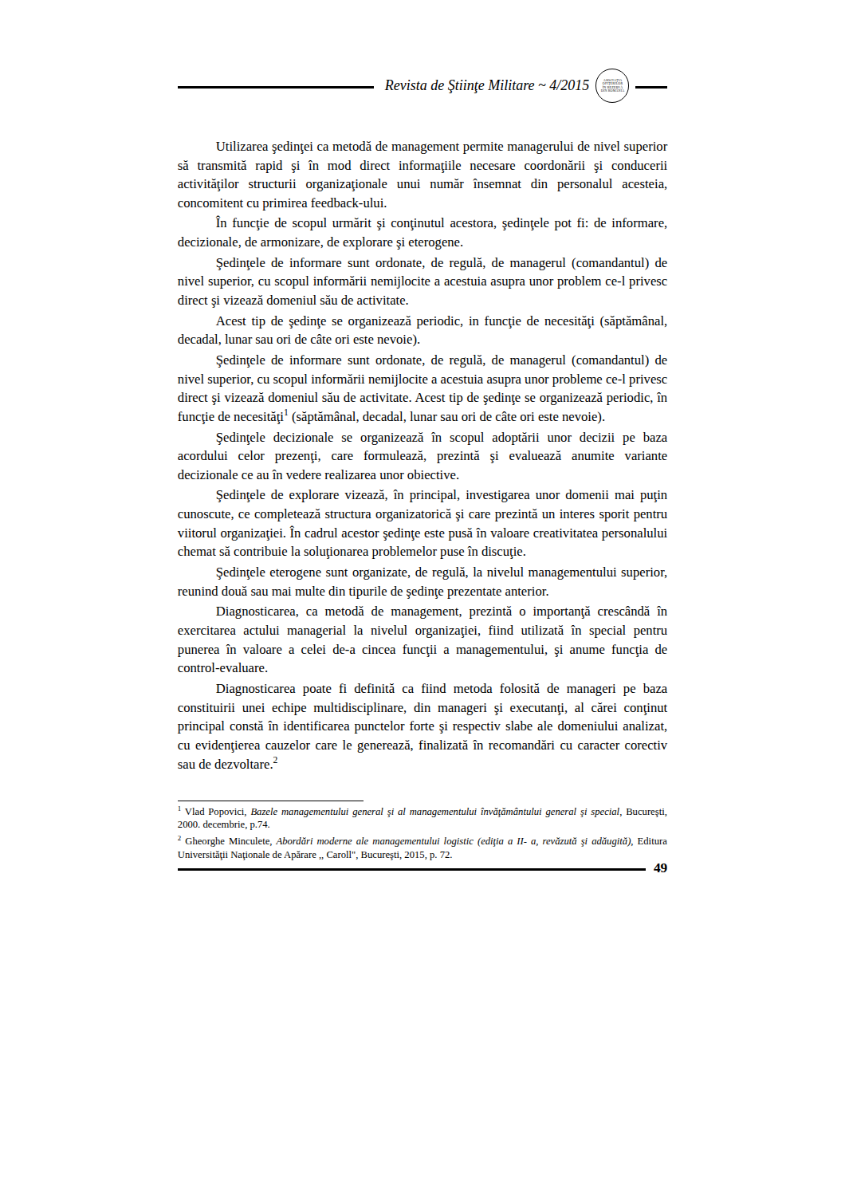Revista de Ştiinţe Militare ~ 4/2015
ASOCIAŢIA
OFIŢERILOR
ÎN REZERVĂ
DIN ROMÂNIA
Utilizarea şedinţei ca metodă de management permite managerului de nivel superior să transmită rapid şi în mod direct informaţiile necesare coordonării şi conducerii activităţilor structurii organizaţionale unui număr însemnat din personalul acesteia, concomitent cu primirea feedback-ului.
În funcţie de scopul urmărit şi conţinutul acestora, şedinţele pot fi: de informare, decizionale, de armonizare, de explorare şi eterogene.
Şedinţele de informare sunt ordonate, de regulă, de managerul (comandantul) de nivel superior, cu scopul informării nemijlocite a acestuia asupra unor problem ce-l privesc direct şi vizează domeniul său de activitate.
Acest tip de şedinţe se organizează periodic, in funcţie de necesităţi (săptămânal, decadal, lunar sau ori de câte ori este nevoie).
Şedinţele de informare sunt ordonate, de regulă, de managerul (comandantul) de nivel superior, cu scopul informării nemijlocite a acestuia asupra unor probleme ce-l privesc direct şi vizează domeniul său de activitate. Acest tip de şedinţe se organizează periodic, în funcţie de necesităţi1 (săptămânal, decadal, lunar sau ori de câte ori este nevoie).
Şedinţele decizionale se organizează în scopul adoptării unor decizii pe baza acordului celor prezenţi, care formulează, prezintă şi evaluează anumite variante decizionale ce au în vedere realizarea unor obiective.
Şedinţele de explorare vizează, în principal, investigarea unor domenii mai puţin cunoscute, ce completează structura organizatorică şi care prezintă un interes sporit pentru viitorul organizaţiei. În cadrul acestor şedinţe este pusă în valoare creativitatea personalului chemat să contribuie la soluţionarea problemelor puse în discuţie.
Şedinţele eterogene sunt organizate, de regulă, la nivelul managementului superior, reunind două sau mai multe din tipurile de şedinţe prezentate anterior.
Diagnosticarea, ca metodă de management, prezintă o importanţă crescândă în exercitarea actului managerial la nivelul organizaţiei, fiind utilizată în special pentru punerea în valoare a celei de-a cincea funcţii a managementului, şi anume funcţia de control-evaluare.
Diagnosticarea poate fi definită ca fiind metoda folosită de manageri pe baza constituirii unei echipe multidisciplinare, din manageri şi executanţi, al cărei conţinut principal constă în identificarea punctelor forte şi respectiv slabe ale domeniului analizat, cu evidenţierea cauzelor care le generează, finalizată în recomandări cu caracter corectiv sau de dezvoltare.2
1 Vlad Popovici, Bazele managementului general şi al managementului învăţământului general şi special, Bucureşti, 2000. decembrie, p.74.
2 Gheorghe Minculete, Abordări moderne ale managementului logistic (ediţia a II- a, revăzută şi adăugită), Editura Universităţii Naţionale de Apărare ,, Caroll", Bucureşti, 2015, p. 72.
49